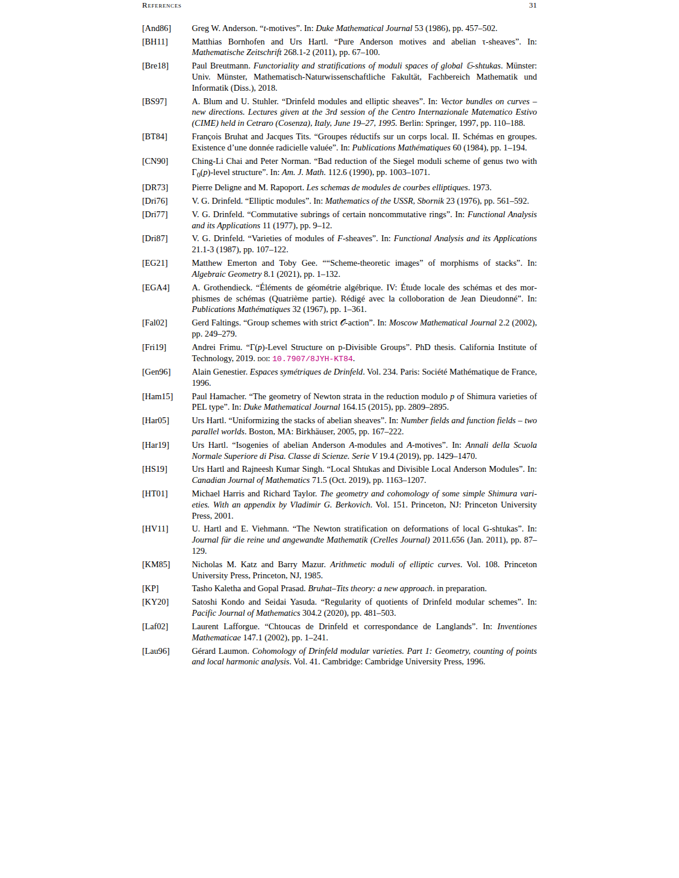References 31
[And86]
Greg W. Anderson. “t-motives”. In: Duke Mathematical Journal 53 (1986), pp. 457–502.
[BH11]
Matthias Bornhofen and Urs Hartl. “Pure Anderson motives and abelian τ-sheaves”. In: Mathematische Zeitschrift 268.1-2 (2011), pp. 67–100.
[Bre18]
Paul Breutmann. Functoriality and stratifications of moduli spaces of global 𝔾-shtukas. Münster: Univ. Münster, Mathematisch-Naturwissenschaftliche Fakultät, Fachbereich Mathematik und Informatik (Diss.), 2018.
[BS97]
A. Blum and U. Stuhler. “Drinfeld modules and elliptic sheaves”. In: Vector bundles on curves – new directions. Lectures given at the 3rd session of the Centro Internazionale Matematico Estivo (CIME) held in Cetraro (Cosenza), Italy, June 19–27, 1995. Berlin: Springer, 1997, pp. 110–188.
[BT84]
François Bruhat and Jacques Tits. “Groupes réductifs sur un corps local. II. Schémas en groupes. Existence d’une donnée radicielle valuée”. In: Publications Mathématiques 60 (1984), pp. 1–194.
[CN90]
Ching-Li Chai and Peter Norman. “Bad reduction of the Siegel moduli scheme of genus two with Γ0(p)-level structure”. In: Am. J. Math. 112.6 (1990), pp. 1003–1071.
[DR73]
Pierre Deligne and M. Rapoport. Les schemas de modules de courbes elliptiques. 1973.
[Dri76]
V. G. Drinfeld. “Elliptic modules”. In: Mathematics of the USSR, Sbornik 23 (1976), pp. 561–592.
[Dri77]
V. G. Drinfeld. “Commutative subrings of certain noncommutative rings”. In: Functional Analysis and its Applications 11 (1977), pp. 9–12.
[Dri87]
V. G. Drinfeld. “Varieties of modules of F-sheaves”. In: Functional Analysis and its Applications 21.1-3 (1987), pp. 107–122.
[EG21]
Matthew Emerton and Toby Gee. ““Scheme-theoretic images” of morphisms of stacks”. In: Algebraic Geometry 8.1 (2021), pp. 1–132.
[EGA4]
A. Grothendieck. “Éléments de géométrie algébrique. IV: Étude locale des schémas et des morphismes de schémas (Quatrième partie). Rédigé avec la colloboration de Jean Dieudonné”. In: Publications Mathématiques 32 (1967), pp. 1–361.
[Fal02]
Gerd Faltings. “Group schemes with strict 𝒪-action”. In: Moscow Mathematical Journal 2.2 (2002), pp. 249–279.
[Fri19]
Andrei Frimu. “Γ(p)-Level Structure on p-Divisible Groups”. PhD thesis. California Institute of Technology, 2019. doi: 10.7907/8JYH-KT84.
[Gen96]
Alain Genestier. Espaces symétriques de Drinfeld. Vol. 234. Paris: Société Mathématique de France, 1996.
[Ham15]
Paul Hamacher. “The geometry of Newton strata in the reduction modulo p of Shimura varieties of PEL type”. In: Duke Mathematical Journal 164.15 (2015), pp. 2809–2895.
[Har05]
Urs Hartl. “Uniformizing the stacks of abelian sheaves”. In: Number fields and function fields – two parallel worlds. Boston, MA: Birkhäuser, 2005, pp. 167–222.
[Har19]
Urs Hartl. “Isogenies of abelian Anderson A-modules and A-motives”. In: Annali della Scuola Normale Superiore di Pisa. Classe di Scienze. Serie V 19.4 (2019), pp. 1429–1470.
[HS19]
Urs Hartl and Rajneesh Kumar Singh. “Local Shtukas and Divisible Local Anderson Modules”. In: Canadian Journal of Mathematics 71.5 (Oct. 2019), pp. 1163–1207.
[HT01]
Michael Harris and Richard Taylor. The geometry and cohomology of some simple Shimura varieties. With an appendix by Vladimir G. Berkovich. Vol. 151. Princeton, NJ: Princeton University Press, 2001.
[HV11]
U. Hartl and E. Viehmann. “The Newton stratification on deformations of local G-shtukas”. In: Journal für die reine und angewandte Mathematik (Crelles Journal) 2011.656 (Jan. 2011), pp. 87–129.
[KM85]
Nicholas M. Katz and Barry Mazur. Arithmetic moduli of elliptic curves. Vol. 108. Princeton University Press, Princeton, NJ, 1985.
[KP]
Tasho Kaletha and Gopal Prasad. Bruhat–Tits theory: a new approach. in preparation.
[KY20]
Satoshi Kondo and Seidai Yasuda. “Regularity of quotients of Drinfeld modular schemes”. In: Pacific Journal of Mathematics 304.2 (2020), pp. 481–503.
[Laf02]
Laurent Lafforgue. “Chtoucas de Drinfeld et correspondance de Langlands”. In: Inventiones Mathematicae 147.1 (2002), pp. 1–241.
[Lau96]
Gérard Laumon. Cohomology of Drinfeld modular varieties. Part 1: Geometry, counting of points and local harmonic analysis. Vol. 41. Cambridge: Cambridge University Press, 1996.